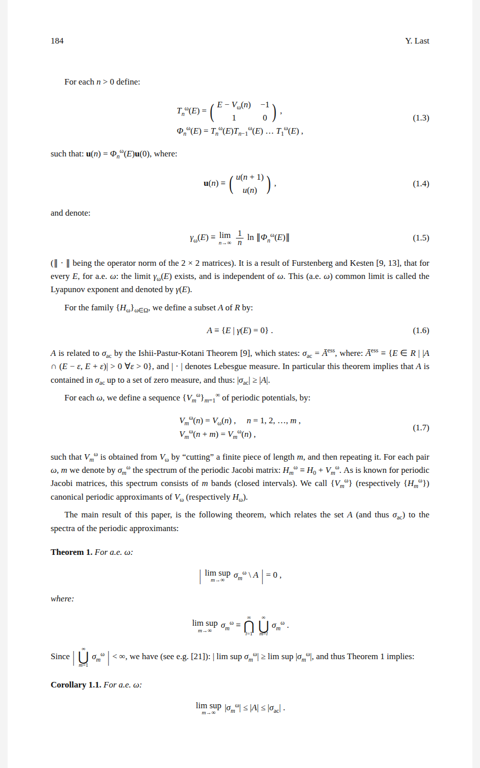184 Y. Last
For each n > 0 define:
Tnω(E) = ( E − Vω(n)−1 10 ) ,
Φnω(E) = Tnω(E)Tn−1ω(E) … T1ω(E) ,
(1.3)
such that: u(n) = Φnω(E)u(0), where:
u(n) ≡ ( u(n + 1) u(n) ) ,
(1.4)
and denote:
γω(E) ≡ lim n→∞ 1 n ln ∥Φnω(E)∥
(1.5)
(∥ · ∥ being the operator norm of the 2 × 2 matrices). It is a result of Furstenberg and Kesten [9, 13], that for every E, for a.e. ω: the limit γω(E) exists, and is independent of ω. This (a.e. ω) common limit is called the Lyapunov exponent and denoted by γ(E).
For the family {Hω}ω∈Ω, we define a subset A of R by:
A ≡ {E | γ(E) = 0} .
(1.6)
A is related to σac by the Ishii-Pastur-Kotani Theorem [9], which states: σac = Āess, where: Āess ≡ {E ∈ R | |A ∩ (E − ε, E + ε)| > 0 ∀ε > 0}, and | · | denotes Lebesgue measure. In particular this theorem implies that A is contained in σac up to a set of zero measure, and thus: |σac| ≥ |A|.
For each ω, we define a sequence {Vmω}m=1∞ of periodic potentials, by:
Vmω(n) = Vω(n) , n = 1, 2, …, m ,
Vmω(n + m) = Vmω(n) ,
(1.7)
such that Vmω is obtained from Vω by “cutting” a finite piece of length m, and then repeating it. For each pair ω, m we denote by σmω the spectrum of the periodic Jacobi matrix: Hmω ≡ H0 + Vmω. As is known for periodic Jacobi matrices, this spectrum consists of m bands (closed intervals). We call {Vmω} (respectively {Hmω}) canonical periodic approximants of Vω (respectively Hω).
The main result of this paper, is the following theorem, which relates the set A (and thus σac) to the spectra of the periodic approximants:
Theorem 1. For a.e. ω:
| lim sup m→∞ σmω \ A | = 0 ,
where:
lim sup m→∞ σmω ≡ ∞⋂l=1 ∞⋃m=l σmω .
Since | ∞⋃m=1 σmω | < ∞, we have (see e.g. [21]): | lim sup σmω| ≥ lim sup |σmω|, and thus Theorem 1 implies:
Corollary 1.1. For a.e. ω:
lim sup m→∞ |σmω| ≤ |A| ≤ |σac| .